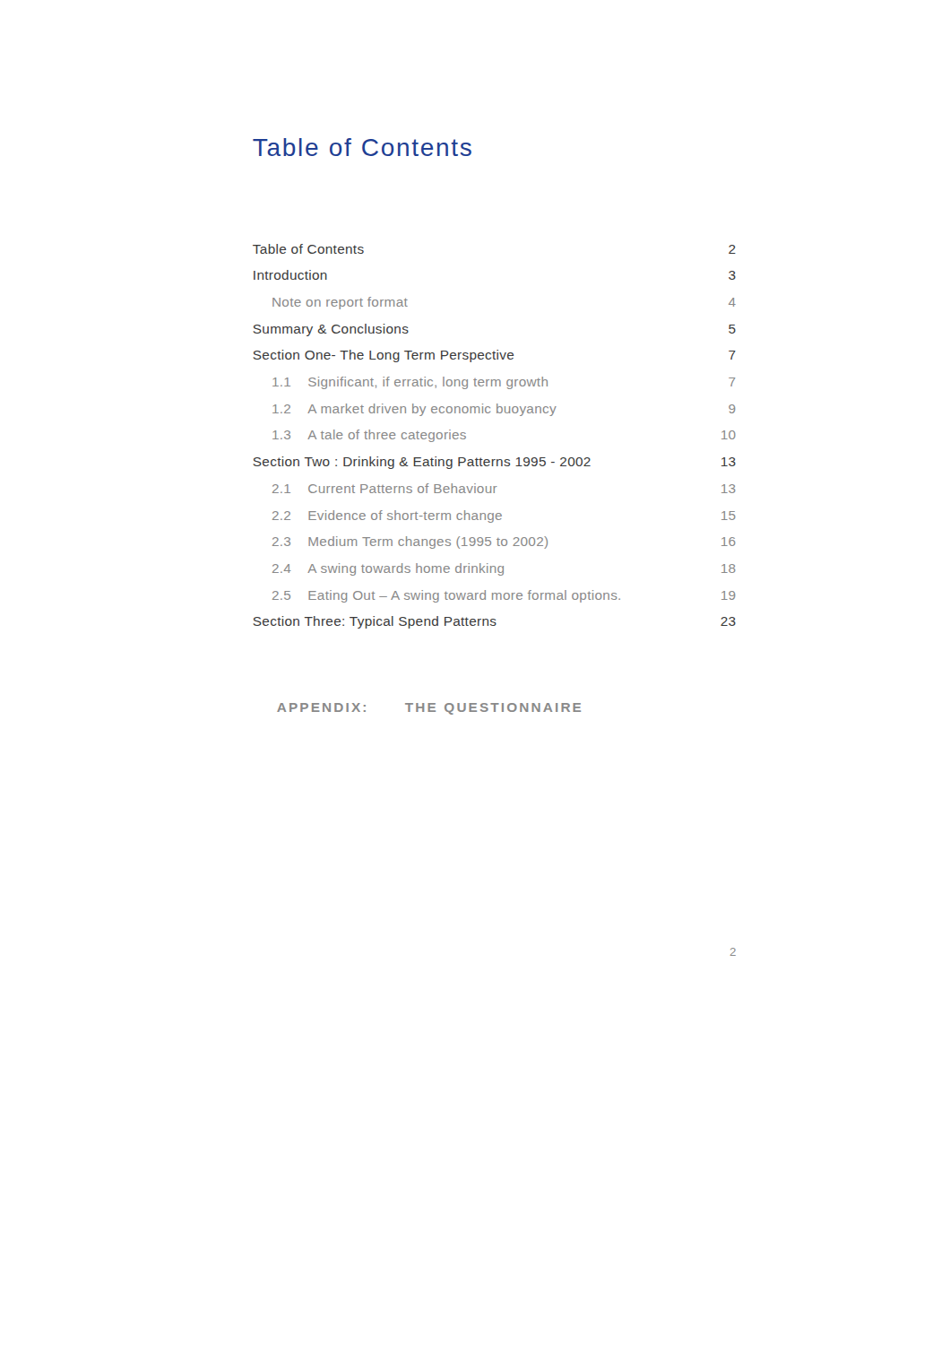Table of Contents
| Table of Contents | 2 |
| Introduction | 3 |
| Note on report format | 4 |
| Summary & Conclusions | 5 |
| Section One- The Long Term Perspective | 7 |
| 1.1 Significant, if erratic, long term growth | 7 |
| 1.2 A market driven by economic buoyancy | 9 |
| 1.3 A tale of three categories | 10 |
| Section Two : Drinking & Eating Patterns 1995 - 2002 | 13 |
| 2.1 Current Patterns of Behaviour | 13 |
| 2.2 Evidence of short-term change | 15 |
| 2.3 Medium Term changes (1995 to 2002) | 16 |
| 2.4 A swing towards home drinking | 18 |
| 2.5 Eating Out – A swing toward more formal options. | 19 |
| Section Three: Typical Spend Patterns | 23 |
APPENDIX: THE QUESTIONNAIRE
2